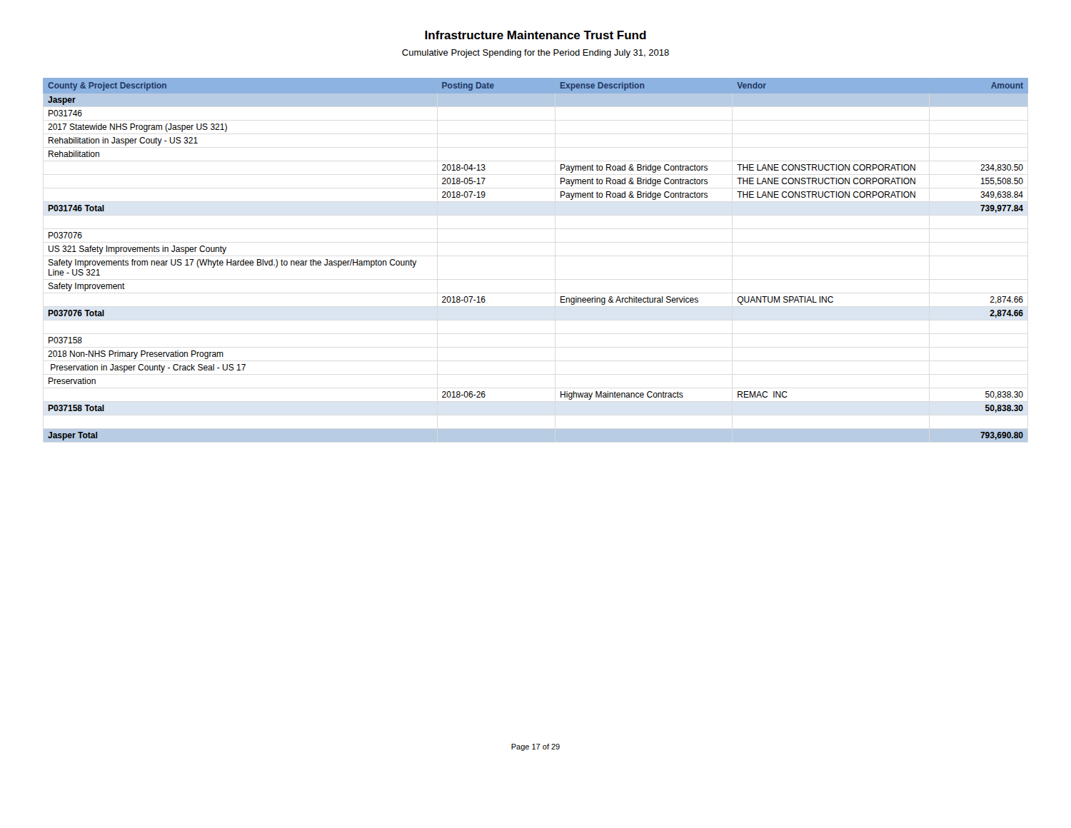Infrastructure Maintenance Trust Fund
Cumulative Project Spending for the Period Ending July 31, 2018
| County & Project Description | Posting Date | Expense Description | Vendor | Amount |
| --- | --- | --- | --- | --- |
| Jasper | | | | |
| P031746 | | | | |
| 2017 Statewide NHS Program (Jasper US 321) | | | | |
| Rehabilitation in Jasper Couty - US 321 | | | | |
| Rehabilitation | | | | |
| | 2018-04-13 | Payment to Road & Bridge Contractors | THE LANE CONSTRUCTION CORPORATION | 234,830.50 |
| | 2018-05-17 | Payment to Road & Bridge Contractors | THE LANE CONSTRUCTION CORPORATION | 155,508.50 |
| | 2018-07-19 | Payment to Road & Bridge Contractors | THE LANE CONSTRUCTION CORPORATION | 349,638.84 |
| P031746 Total | | | | 739,977.84 |
| P037076 | | | | |
| US 321 Safety Improvements in Jasper County | | | | |
| Safety Improvements from near US 17 (Whyte Hardee Blvd.) to near the Jasper/Hampton County Line - US 321 | | | | |
| Safety Improvement | | | | |
| | 2018-07-16 | Engineering & Architectural Services | QUANTUM SPATIAL INC | 2,874.66 |
| P037076 Total | | | | 2,874.66 |
| P037158 | | | | |
| 2018 Non-NHS Primary Preservation Program | | | | |
| Preservation in Jasper County - Crack Seal - US 17 | | | | |
| Preservation | | | | |
| | 2018-06-26 | Highway Maintenance Contracts | REMAC INC | 50,838.30 |
| P037158 Total | | | | 50,838.30 |
| Jasper Total | | | | 793,690.80 |
Page 17 of 29